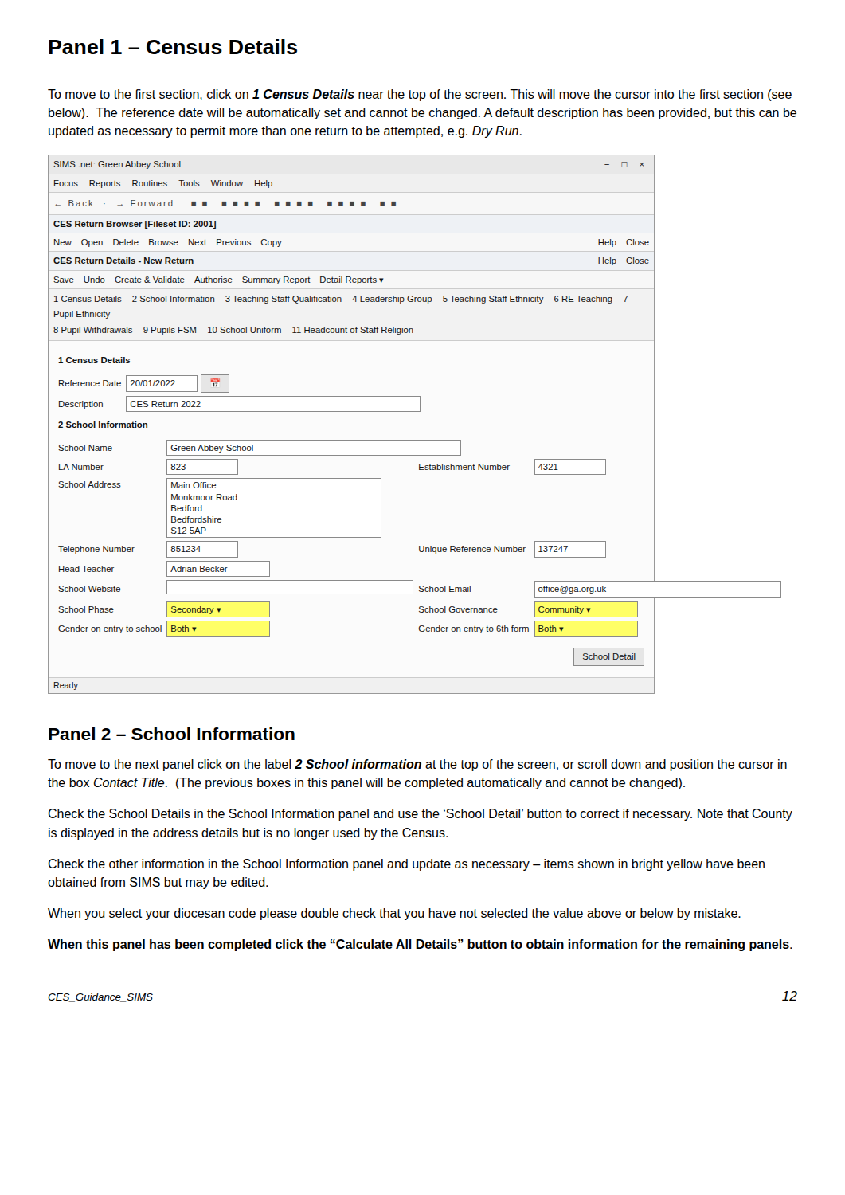Panel 1 – Census Details
To move to the first section, click on 1 Census Details near the top of the screen. This will move the cursor into the first section (see below). The reference date will be automatically set and cannot be changed. A default description has been provided, but this can be updated as necessary to permit more than one return to be attempted, e.g. Dry Run.
SIMS .net: Green Abbey School − □ ×
Focus Reports Routines Tools Window Help
← Back · → Forward ■ ■ ■ ■ ■ ■ ■ ■ ■ ■ ■ ■ ■ ■ ■ ■
CES Return Browser [Fileset ID: 2001]
New Open Delete Browse Next Previous Copy
Help Close
CES Return Details - New Return
Help Close
Save Undo Create & Validate Authorise Summary Report Detail Reports ▾
1 Census Details 2 School Information 3 Teaching Staff Qualification 4 Leadership Group 5 Teaching Staff Ethnicity 6 RE Teaching 7 Pupil Ethnicity
8 Pupil Withdrawals 9 Pupils FSM 10 School Uniform 11 Headcount of Staff Religion
1 Census Details
| Reference Date | 20/01/2022 📅 |
| Description | CES Return 2022 |
2 School Information
| School Name | Green Abbey School |
| LA Number | 823 | Establishment Number | 4321 |
| School Address | Main Office Monkmoor Road Bedford Bedfordshire S12 5AP |
| Telephone Number | 851234 | Unique Reference Number | 137247 |
| Head Teacher | Adrian Becker | | |
| School Website | | School Email | office@ga.org.uk |
| School Phase | Secondary ▾ | School Governance | Community ▾ |
| Gender on entry to school | Both ▾ | Gender on entry to 6th form | Both ▾ |
School Detail
Ready
Panel 2 – School Information
To move to the next panel click on the label 2 School information at the top of the screen, or scroll down and position the cursor in the box Contact Title. (The previous boxes in this panel will be completed automatically and cannot be changed).
Check the School Details in the School Information panel and use the ‘School Detail’ button to correct if necessary. Note that County is displayed in the address details but is no longer used by the Census.
Check the other information in the School Information panel and update as necessary – items shown in bright yellow have been obtained from SIMS but may be edited.
When you select your diocesan code please double check that you have not selected the value above or below by mistake.
When this panel has been completed click the “Calculate All Details” button to obtain information for the remaining panels.
CES_Guidance_SIMS
12